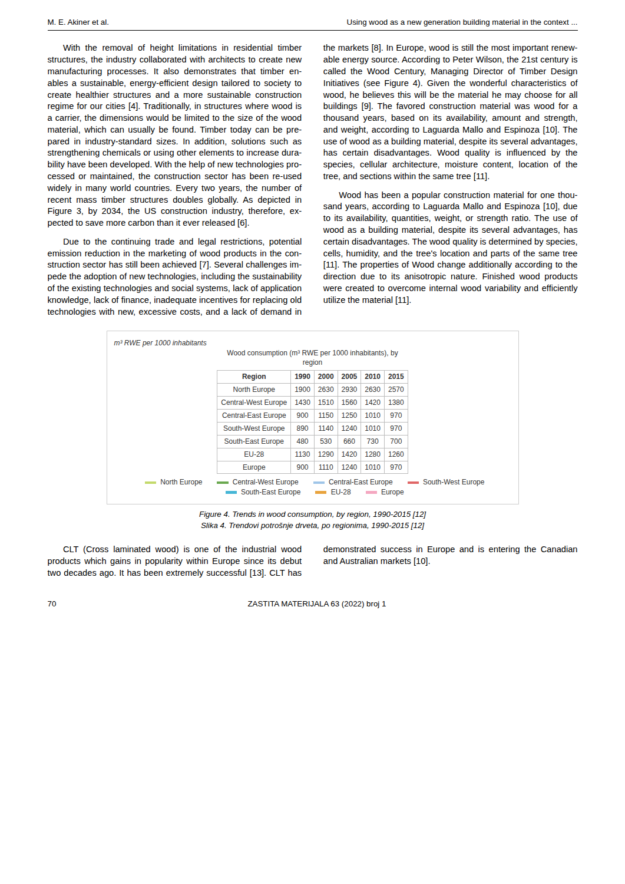M. E. Akiner et al. Using wood as a new generation building material in the context ...
With the removal of height limitations in residential timber structures, the industry collaborated with architects to create new manufacturing processes. It also demonstrates that timber enables a sustainable, energy-efficient design tailored to society to create healthier structures and a more sustainable construction regime for our cities [4]. Traditionally, in structures where wood is a carrier, the dimensions would be limited to the size of the wood material, which can usually be found. Timber today can be prepared in industry-standard sizes. In addition, solutions such as strengthening chemicals or using other elements to increase durability have been developed. With the help of new technologies processed or maintained, the construction sector has been re-used widely in many world countries. Every two years, the number of recent mass timber structures doubles globally. As depicted in Figure 3, by 2034, the US construction industry, therefore, expected to save more carbon than it ever released [6].
Due to the continuing trade and legal restrictions, potential emission reduction in the marketing of wood products in the construction sector has still been achieved [7]. Several challenges impede the adoption of new technologies, including the sustainability of the existing technologies and social systems, lack of application knowledge, lack of finance, inadequate incentives for replacing old technologies with new, excessive costs, and a lack of demand in the markets [8]. In Europe, wood is still the most important renewable energy source. According to Peter Wilson, the 21st century is called the Wood Century, Managing Director of Timber Design Initiatives (see Figure 4). Given the wonderful characteristics of wood, he believes this will be the material he may choose for all buildings [9]. The favored construction material was wood for a thousand years, based on its availability, amount and strength, and weight, according to Laguarda Mallo and Espinoza [10]. The use of wood as a building material, despite its several advantages, has certain disadvantages. Wood quality is influenced by the species, cellular architecture, moisture content, location of the tree, and sections within the same tree [11].
Wood has been a popular construction material for one thousand years, according to Laguarda Mallo and Espinoza [10], due to its availability, quantities, weight, or strength ratio. The use of wood as a building material, despite its several advantages, has certain disadvantages. The wood quality is determined by species, cells, humidity, and the tree's location and parts of the same tree [11]. The properties of Wood change additionally according to the direction due to its anisotropic nature. Finished wood products were created to overcome internal wood variability and efficiently utilize the material [11].
m³ RWE per 1000 inhabitants
Wood consumption (m³ RWE per 1000 inhabitants), by region
| Region | 1990 | 2000 | 2005 | 2010 | 2015 |
| --- | --- | --- | --- | --- | --- |
| North Europe | 1900 | 2630 | 2930 | 2630 | 2570 |
| Central-West Europe | 1430 | 1510 | 1560 | 1420 | 1380 |
| Central-East Europe | 900 | 1150 | 1250 | 1010 | 970 |
| South-West Europe | 890 | 1140 | 1240 | 1010 | 970 |
| South-East Europe | 480 | 530 | 660 | 730 | 700 |
| EU-28 | 1130 | 1290 | 1420 | 1280 | 1260 |
| Europe | 900 | 1110 | 1240 | 1010 | 970 |
North Europe Central-West Europe Central-East Europe South-West Europe South-East Europe EU-28 Europe
Figure 4. Trends in wood consumption, by region, 1990-2015 [12]
Slika 4. Trendovi potrošnje drveta, po regionima, 1990-2015 [12]
CLT (Cross laminated wood) is one of the industrial wood products which gains in popularity within Europe since its debut two decades ago. It has been extremely successful [13]. CLT has demonstrated success in Europe and is entering the Canadian and Australian markets [10].
70 ZASTITA MATERIJALA 63 (2022) broj 1